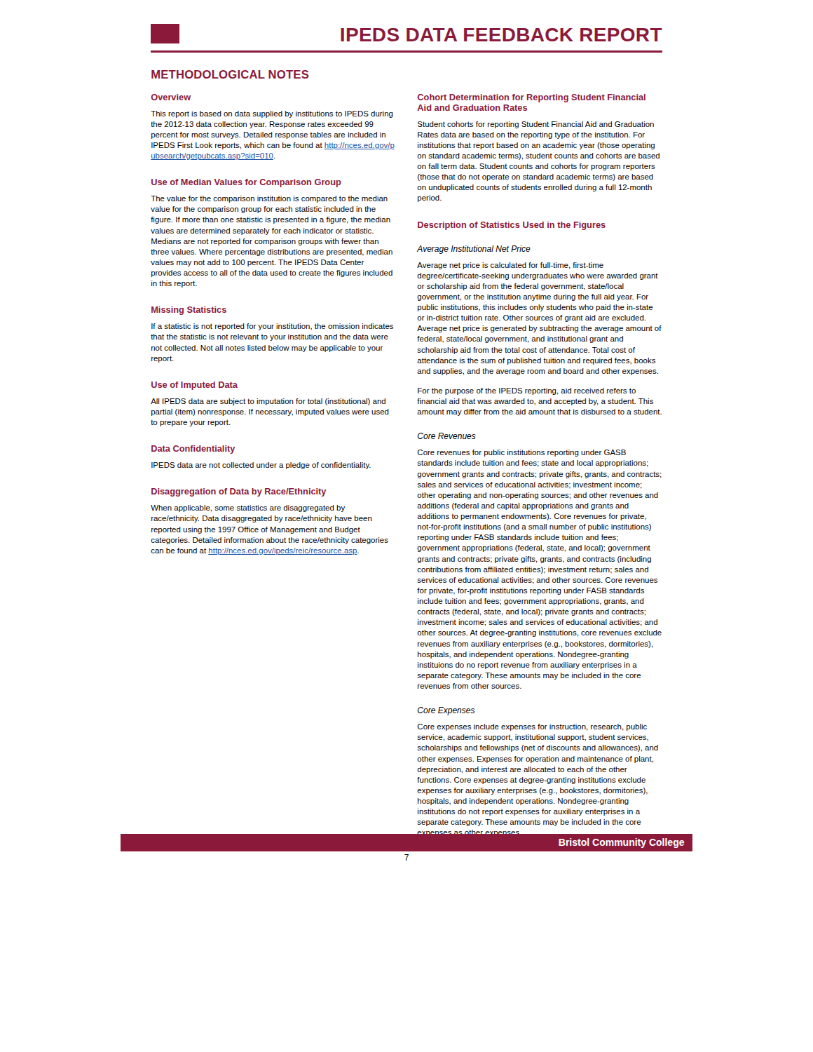IPEDS DATA FEEDBACK REPORT
METHODOLOGICAL NOTES
Overview
This report is based on data supplied by institutions to IPEDS during the 2012-13 data collection year. Response rates exceeded 99 percent for most surveys. Detailed response tables are included in IPEDS First Look reports, which can be found at http://nces.ed.gov/pubsearch/getpubcats.asp?sid=010.
Use of Median Values for Comparison Group
The value for the comparison institution is compared to the median value for the comparison group for each statistic included in the figure. If more than one statistic is presented in a figure, the median values are determined separately for each indicator or statistic. Medians are not reported for comparison groups with fewer than three values. Where percentage distributions are presented, median values may not add to 100 percent. The IPEDS Data Center provides access to all of the data used to create the figures included in this report.
Missing Statistics
If a statistic is not reported for your institution, the omission indicates that the statistic is not relevant to your institution and the data were not collected. Not all notes listed below may be applicable to your report.
Use of Imputed Data
All IPEDS data are subject to imputation for total (institutional) and partial (item) nonresponse. If necessary, imputed values were used to prepare your report.
Data Confidentiality
IPEDS data are not collected under a pledge of confidentiality.
Disaggregation of Data by Race/Ethnicity
When applicable, some statistics are disaggregated by race/ethnicity. Data disaggregated by race/ethnicity have been reported using the 1997 Office of Management and Budget categories. Detailed information about the race/ethnicity categories can be found at http://nces.ed.gov/ipeds/reic/resource.asp.
Cohort Determination for Reporting Student Financial Aid and Graduation Rates
Student cohorts for reporting Student Financial Aid and Graduation Rates data are based on the reporting type of the institution. For institutions that report based on an academic year (those operating on standard academic terms), student counts and cohorts are based on fall term data. Student counts and cohorts for program reporters (those that do not operate on standard academic terms) are based on unduplicated counts of students enrolled during a full 12-month period.
Description of Statistics Used in the Figures
Average Institutional Net Price
Average net price is calculated for full-time, first-time degree/certificate-seeking undergraduates who were awarded grant or scholarship aid from the federal government, state/local government, or the institution anytime during the full aid year. For public institutions, this includes only students who paid the in-state or in-district tuition rate. Other sources of grant aid are excluded. Average net price is generated by subtracting the average amount of federal, state/local government, and institutional grant and scholarship aid from the total cost of attendance. Total cost of attendance is the sum of published tuition and required fees, books and supplies, and the average room and board and other expenses.
For the purpose of the IPEDS reporting, aid received refers to financial aid that was awarded to, and accepted by, a student. This amount may differ from the aid amount that is disbursed to a student.
Core Revenues
Core revenues for public institutions reporting under GASB standards include tuition and fees; state and local appropriations; government grants and contracts; private gifts, grants, and contracts; sales and services of educational activities; investment income; other operating and non-operating sources; and other revenues and additions (federal and capital appropriations and grants and additions to permanent endowments). Core revenues for private, not-for-profit institutions (and a small number of public institutions) reporting under FASB standards include tuition and fees; government appropriations (federal, state, and local); government grants and contracts; private gifts, grants, and contracts (including contributions from affiliated entities); investment return; sales and services of educational activities; and other sources. Core revenues for private, for-profit institutions reporting under FASB standards include tuition and fees; government appropriations, grants, and contracts (federal, state, and local); private grants and contracts; investment income; sales and services of educational activities; and other sources. At degree-granting institutions, core revenues exclude revenues from auxiliary enterprises (e.g., bookstores, dormitories), hospitals, and independent operations. Nondegree-granting instituions do no report revenue from auxiliary enterprises in a separate category. These amounts may be included in the core revenues from other sources.
Core Expenses
Core expenses include expenses for instruction, research, public service, academic support, institutional support, student services, scholarships and fellowships (net of discounts and allowances), and other expenses. Expenses for operation and maintenance of plant, depreciation, and interest are allocated to each of the other functions. Core expenses at degree-granting institutions exclude expenses for auxiliary enterprises (e.g., bookstores, dormitories), hospitals, and independent operations. Nondegree-granting institutions do not report expenses for auxiliary enterprises in a separate category. These amounts may be included in the core expenses as other expenses.
Bristol Community College
7